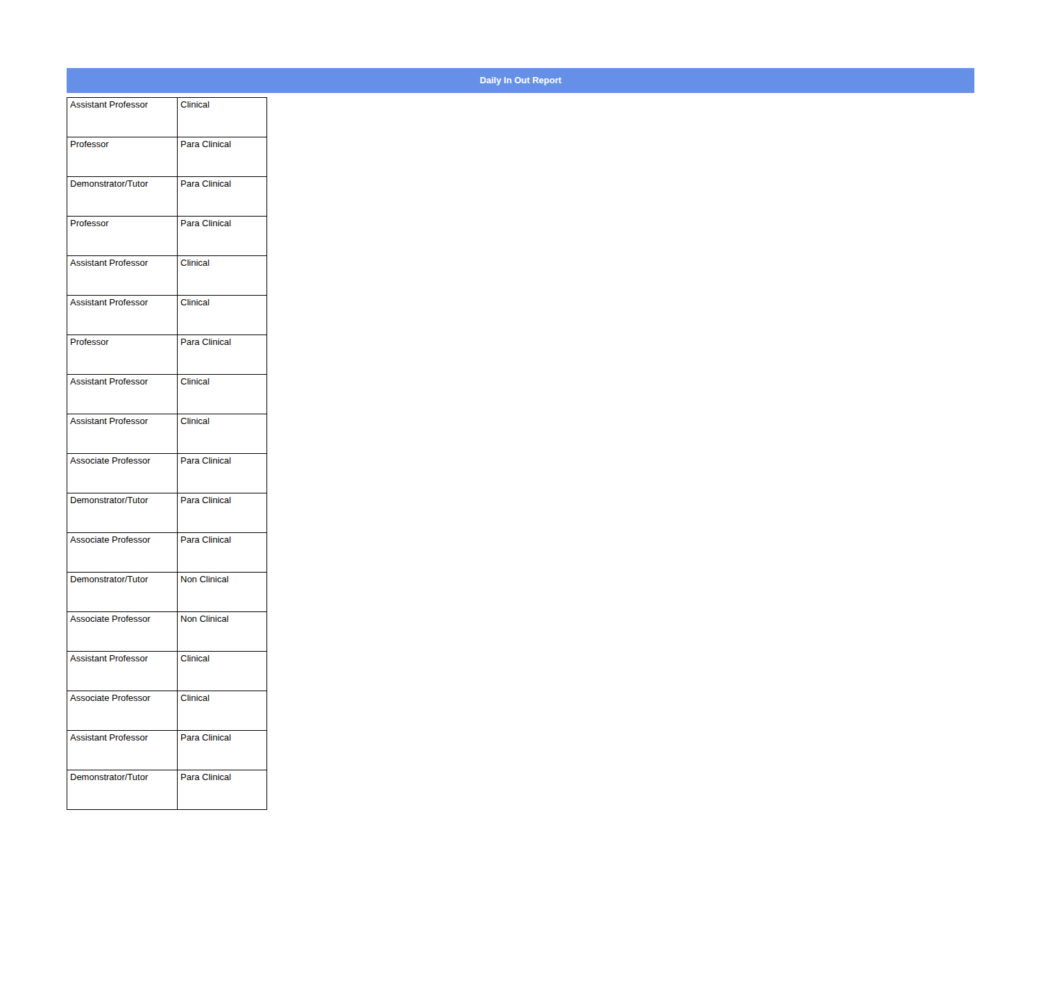Daily In Out Report
| Assistant Professor | Clinical |
| Professor | Para Clinical |
| Demonstrator/Tutor | Para Clinical |
| Professor | Para Clinical |
| Assistant Professor | Clinical |
| Assistant Professor | Clinical |
| Professor | Para Clinical |
| Assistant Professor | Clinical |
| Assistant Professor | Clinical |
| Associate Professor | Para Clinical |
| Demonstrator/Tutor | Para Clinical |
| Associate Professor | Para Clinical |
| Demonstrator/Tutor | Non Clinical |
| Associate Professor | Non Clinical |
| Assistant Professor | Clinical |
| Associate Professor | Clinical |
| Assistant Professor | Para Clinical |
| Demonstrator/Tutor | Para Clinical |